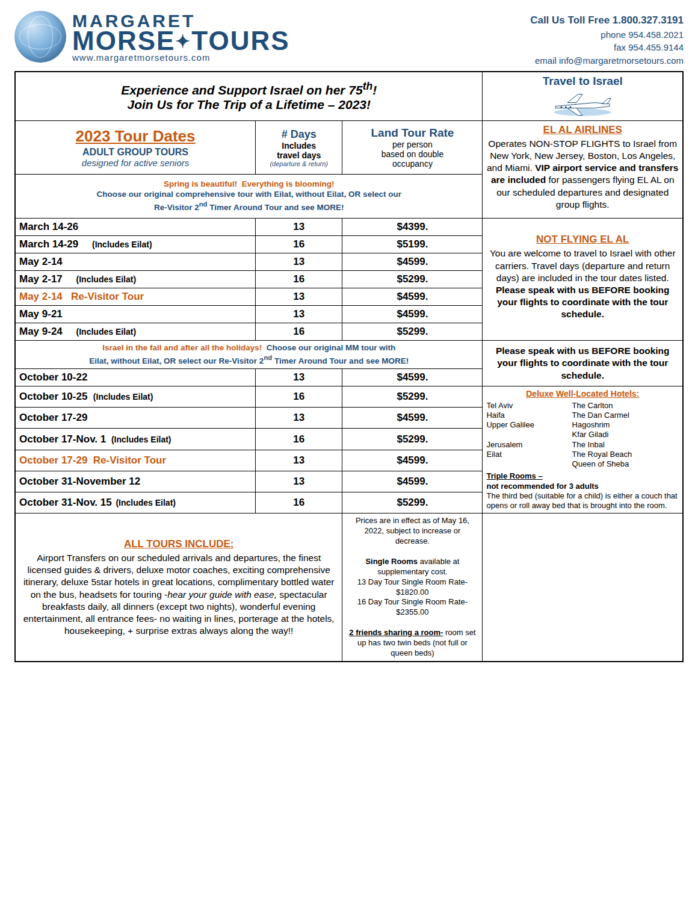MARGARET
MORSE✦TOURS
www.margaretmorsetours.com
Call Us Toll Free 1.800.327.3191
phone 954.458.2021
fax 954.455.9144
email info@margaretmorsetours.com
| Experience and Support Israel on her 75 th ! Join Us for The Trip of a Lifetime – 2023! | Travel to Israel |
| 2023 Tour Dates ADULT GROUP TOURS designed for active seniors | # Days Includes travel days (departure & return) | Land Tour Rate per person based on double occupancy | EL AL AIRLINES Operates NON-STOP FLIGHTS to Israel from New York, New Jersey, Boston, Los Angeles, and Miami. VIP airport service and transfers are included for passengers flying EL AL on our scheduled departures and designated group flights. |
| Spring is beautiful! Everything is blooming! Choose our original comprehensive tour with Eilat, without Eilat, OR select our Re-Visitor 2 nd Timer Around Tour and see MORE! |
| March 14-26 | 13 | $4399. | NOT FLYING EL AL You are welcome to travel to Israel with other carriers. Travel days (departure and return days) are included in the tour dates listed. Please speak with us BEFORE booking your flights to coordinate with the tour schedule. |
| March 14-29 (Includes Eilat) | 16 | $5199. |
| May 2-14 | 13 | $4599. |
| May 2-17 (Includes Eilat) | 16 | $5299. |
| May 2-14 Re-Visitor Tour | 13 | $4599. |
| May 9-21 | 13 | $4599. |
| May 9-24 (Includes Eilat) | 16 | $5299. |
| Israel in the fall and after all the holidays! Choose our original MM tour with Eilat, without Eilat, OR select our Re-Visitor 2 nd Timer Around Tour and see MORE! | Please speak with us BEFORE booking your flights to coordinate with the tour schedule. |
| October 10-22 | 13 | $4599. |
| October 10-25 (Includes Eilat) | 16 | $5299. | Deluxe Well-Located Hotels: / Tel Aviv / The Carlton / / Haifa / The Dan Carmel / / Upper Galilee / Hagoshrim / / / Kfar Giladi / / Jerusalem / The Inbal / / Eilat / The Royal Beach / / / Queen of Sheba / Triple Rooms – not recommended for 3 adults The third bed (suitable for a child) is either a couch that opens or roll away bed that is brought into the room. |
| October 17-29 | 13 | $4599. |
| October 17-Nov. 1 (Includes Eilat) | 16 | $5299. |
| October 17-29 Re-Visitor Tour | 13 | $4599. |
| October 31-November 12 | 13 | $4599. |
| October 31-Nov. 15 (Includes Eilat) | 16 | $5299. |
| ALL TOURS INCLUDE: Airport Transfers on our scheduled arrivals and departures, the finest licensed guides & drivers, deluxe motor coaches, exciting comprehensive itinerary, deluxe 5star hotels in great locations, complimentary bottled water on the bus, headsets for touring - hear your guide with ease, spectacular breakfasts daily, all dinners (except two nights), wonderful evening entertainment, all entrance fees- no waiting in lines, porterage at the hotels, housekeeping, + surprise extras always along the way!! | Prices are in effect as of May 16, 2022, subject to increase or decrease. Single Rooms available at supplementary cost. 13 Day Tour Single Room Rate- $1820.00 16 Day Tour Single Room Rate- $2355.00 2 friends sharing a room- room set up has two twin beds (not full or queen beds) | |